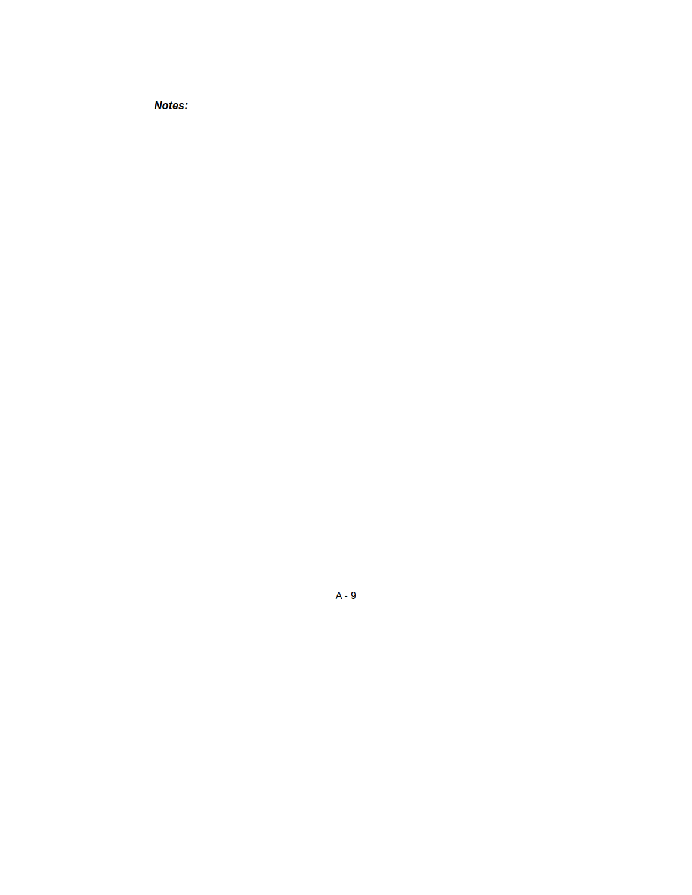Notes:
A - 9